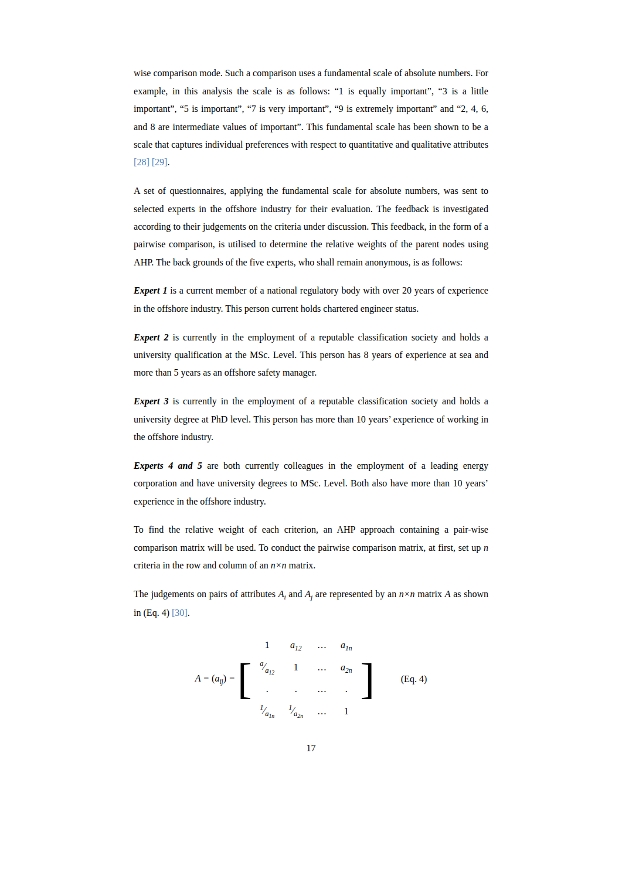wise comparison mode. Such a comparison uses a fundamental scale of absolute numbers. For example, in this analysis the scale is as follows: “1 is equally important”, “3 is a little important”, “5 is important”, “7 is very important”, “9 is extremely important” and “2, 4, 6, and 8 are intermediate values of important”. This fundamental scale has been shown to be a scale that captures individual preferences with respect to quantitative and qualitative attributes [28] [29].
A set of questionnaires, applying the fundamental scale for absolute numbers, was sent to selected experts in the offshore industry for their evaluation. The feedback is investigated according to their judgements on the criteria under discussion. This feedback, in the form of a pairwise comparison, is utilised to determine the relative weights of the parent nodes using AHP. The back grounds of the five experts, who shall remain anonymous, is as follows:
Expert 1 is a current member of a national regulatory body with over 20 years of experience in the offshore industry. This person current holds chartered engineer status.
Expert 2 is currently in the employment of a reputable classification society and holds a university qualification at the MSc. Level. This person has 8 years of experience at sea and more than 5 years as an offshore safety manager.
Expert 3 is currently in the employment of a reputable classification society and holds a university degree at PhD level. This person has more than 10 years’ experience of working in the offshore industry.
Experts 4 and 5 are both currently colleagues in the employment of a leading energy corporation and have university degrees to MSc. Level. Both also have more than 10 years’ experience in the offshore industry.
To find the relative weight of each criterion, an AHP approach containing a pair-wise comparison matrix will be used. To conduct the pairwise comparison matrix, at first, set up n criteria in the row and column of an n×n matrix.
The judgements on pairs of attributes Ai and Aj are represented by an n×n matrix A as shown in (Eq. 4) [30].
A = (aij) = [
| 1 | a 12 | … | a 1n |
| a ⁄ a 12 | 1 | … | a 2n |
| . | . | … | . |
| 1 ⁄ a 1n | 1 ⁄ a 2n | … | 1 |
]
(Eq. 4)
17